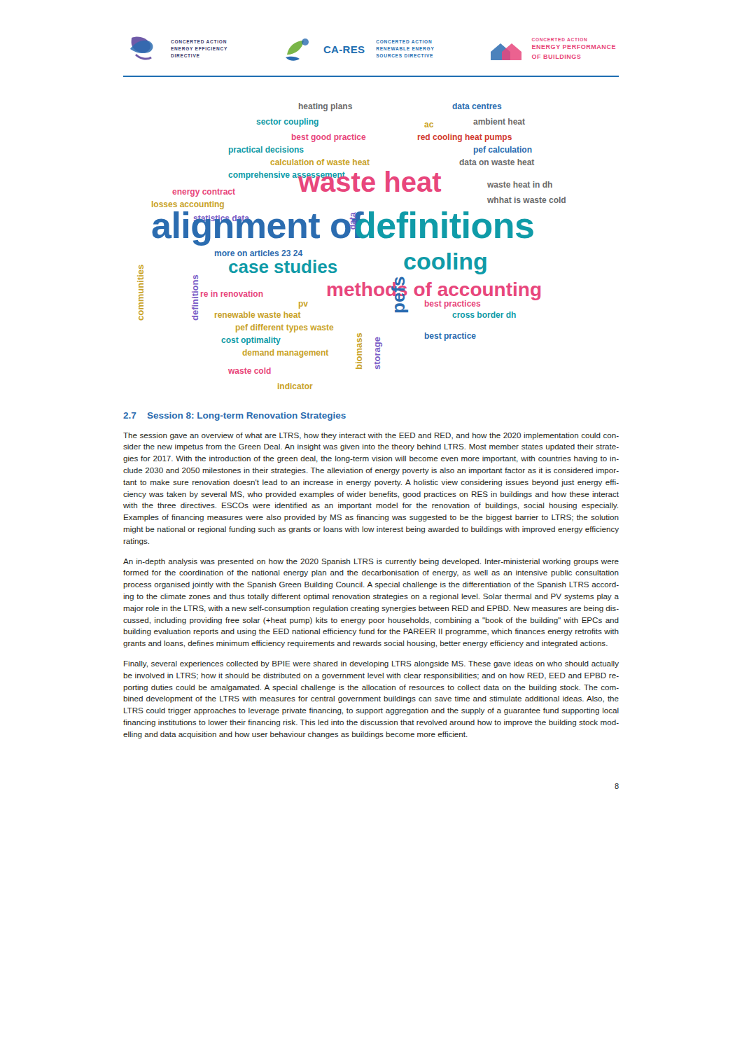Concerted Action
Energy Efficiency
Directive
CA-RES
Concerted Action
Renewable Energy
Sources Directive
Concerted Action
Energy Performance
of Buildings
heating plans data centres sector coupling ac ambient heat best good practice red cooling heat pumps practical decisions pef calculation calculation of waste heat data on waste heat comprehensive assessement energy contract waste heat in dh losses accounting whhat is waste cold statistics data waste heat alignment of definitions data more on articles 23 24 case studies cooling methods of accounting re in renovation pv best practices renewable waste heat cross border dh pef different types waste cost optimality best practice demand management waste cold indicator pefs communities definitions biomass storage
2.7 Session 8: Long-term Renovation Strategies
The session gave an overview of what are LTRS, how they interact with the EED and RED, and how the 2020 implementation could consider the new impetus from the Green Deal. An insight was given into the theory behind LTRS. Most member states updated their strategies for 2017. With the introduction of the green deal, the long-term vision will become even more important, with countries having to include 2030 and 2050 milestones in their strategies. The alleviation of energy poverty is also an important factor as it is considered important to make sure renovation doesn't lead to an increase in energy poverty. A holistic view considering issues beyond just energy efficiency was taken by several MS, who provided examples of wider benefits, good practices on RES in buildings and how these interact with the three directives. ESCOs were identified as an important model for the renovation of buildings, social housing especially. Examples of financing measures were also provided by MS as financing was suggested to be the biggest barrier to LTRS; the solution might be national or regional funding such as grants or loans with low interest being awarded to buildings with improved energy efficiency ratings.
An in-depth analysis was presented on how the 2020 Spanish LTRS is currently being developed. Inter-ministerial working groups were formed for the coordination of the national energy plan and the decarbonisation of energy, as well as an intensive public consultation process organised jointly with the Spanish Green Building Council. A special challenge is the differentiation of the Spanish LTRS according to the climate zones and thus totally different optimal renovation strategies on a regional level. Solar thermal and PV systems play a major role in the LTRS, with a new self-consumption regulation creating synergies between RED and EPBD. New measures are being discussed, including providing free solar (+heat pump) kits to energy poor households, combining a "book of the building" with EPCs and building evaluation reports and using the EED national efficiency fund for the PAREER II programme, which finances energy retrofits with grants and loans, defines minimum efficiency requirements and rewards social housing, better energy efficiency and integrated actions.
Finally, several experiences collected by BPIE were shared in developing LTRS alongside MS. These gave ideas on who should actually be involved in LTRS; how it should be distributed on a government level with clear responsibilities; and on how RED, EED and EPBD reporting duties could be amalgamated. A special challenge is the allocation of resources to collect data on the building stock. The combined development of the LTRS with measures for central government buildings can save time and stimulate additional ideas. Also, the LTRS could trigger approaches to leverage private financing, to support aggregation and the supply of a guarantee fund supporting local financing institutions to lower their financing risk. This led into the discussion that revolved around how to improve the building stock modelling and data acquisition and how user behaviour changes as buildings become more efficient.
8